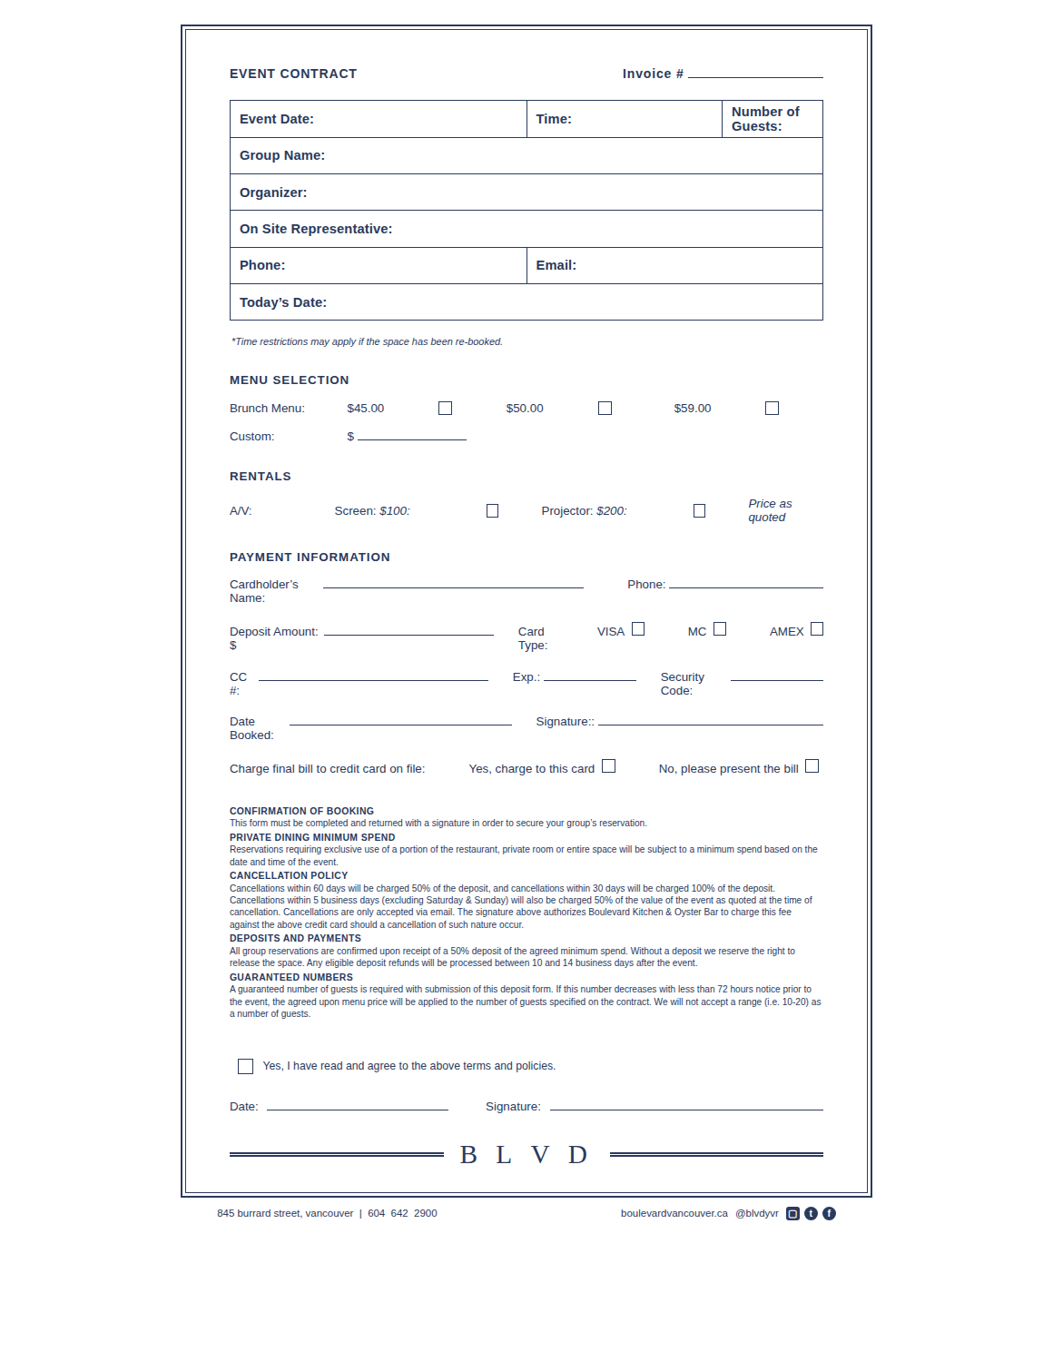EVENT CONTRACT
Invoice #
| Event Date: | Time: | Number of Guests: |
| Group Name: |
| Organizer: |
| On Site Representative: |
| Phone: | Email: |
| Today’s Date: |
*Time restrictions may apply if the space has been re-booked.
MENU SELECTION
Brunch Menu: $45.00 $50.00 $59.00
Custom: $
RENTALS
A/V: Screen: $100: Projector: $200: Price as quoted
PAYMENT INFORMATION
Cardholder’s Name: Phone:
Deposit Amount: $ Card Type: VISA MC AMEX
CC #: Exp.: Security Code:
Date Booked: Signature::
Charge final bill to credit card on file: Yes, charge to this card No, please present the bill
Confirmation of Booking
This form must be completed and returned with a signature in order to secure your group’s reservation.
Private Dining Minimum Spend
Reservations requiring exclusive use of a portion of the restaurant, private room or entire space will be subject to a minimum spend based on the date and time of the event.
Cancellation Policy
Cancellations within 60 days will be charged 50% of the deposit, and cancellations within 30 days will be charged 100% of the deposit. Cancellations within 5 business days (excluding Saturday & Sunday) will also be charged 50% of the value of the event as quoted at the time of cancellation. Cancellations are only accepted via email. The signature above authorizes Boulevard Kitchen & Oyster Bar to charge this fee against the above credit card should a cancellation of such nature occur.
Deposits and Payments
All group reservations are confirmed upon receipt of a 50% deposit of the agreed minimum spend. Without a deposit we reserve the right to release the space. Any eligible deposit refunds will be processed between 10 and 14 business days after the event.
Guaranteed Numbers
A guaranteed number of guests is required with submission of this deposit form. If this number decreases with less than 72 hours notice prior to the event, the agreed upon menu price will be applied to the number of guests specified on the contract. We will not accept a range (i.e. 10-20) as a number of guests.
Yes, I have read and agree to the above terms and policies.
Date: Signature:
B L V D
845 burrard street, vancouver | 604 642 2900
boulevardvancouver.ca @blvdyvr ▢ t f